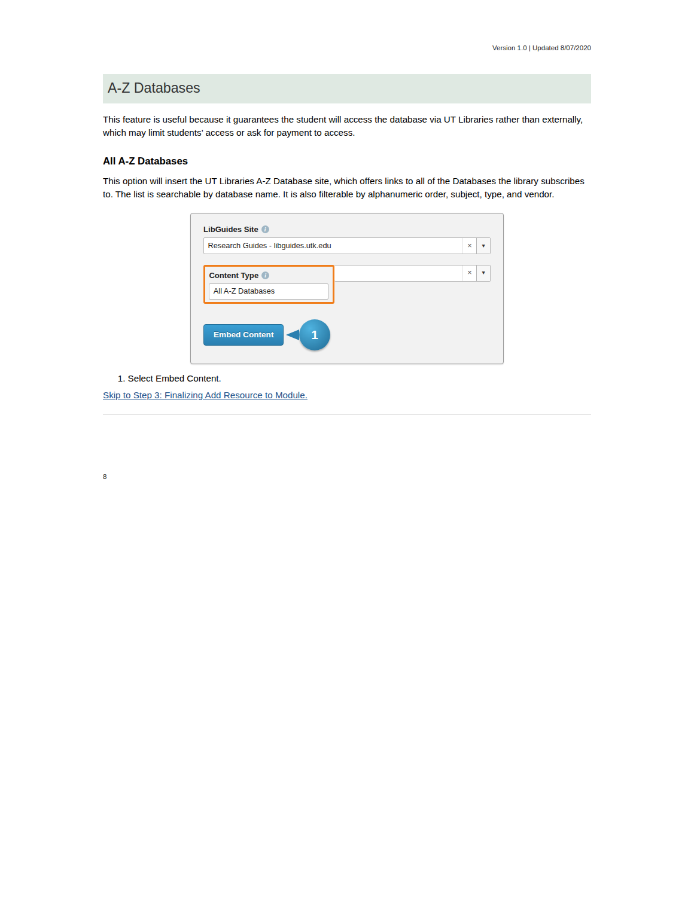Version 1.0 | Updated 8/07/2020
A-Z Databases
This feature is useful because it guarantees the student will access the database via UT Libraries rather than externally, which may limit students’ access or ask for payment to access.
All A-Z Databases
This option will insert the UT Libraries A-Z Database site, which offers links to all of the Databases the library subscribes to. The list is searchable by database name. It is also filterable by alphanumeric order, subject, type, and vendor.
LibGuides Site i
Research Guides - libguides.utk.edu × ▼
Content Type i
All A-Z Databases
× ▼
Embed Content 1
Select Embed Content.
Skip to Step 3: Finalizing Add Resource to Module.
8